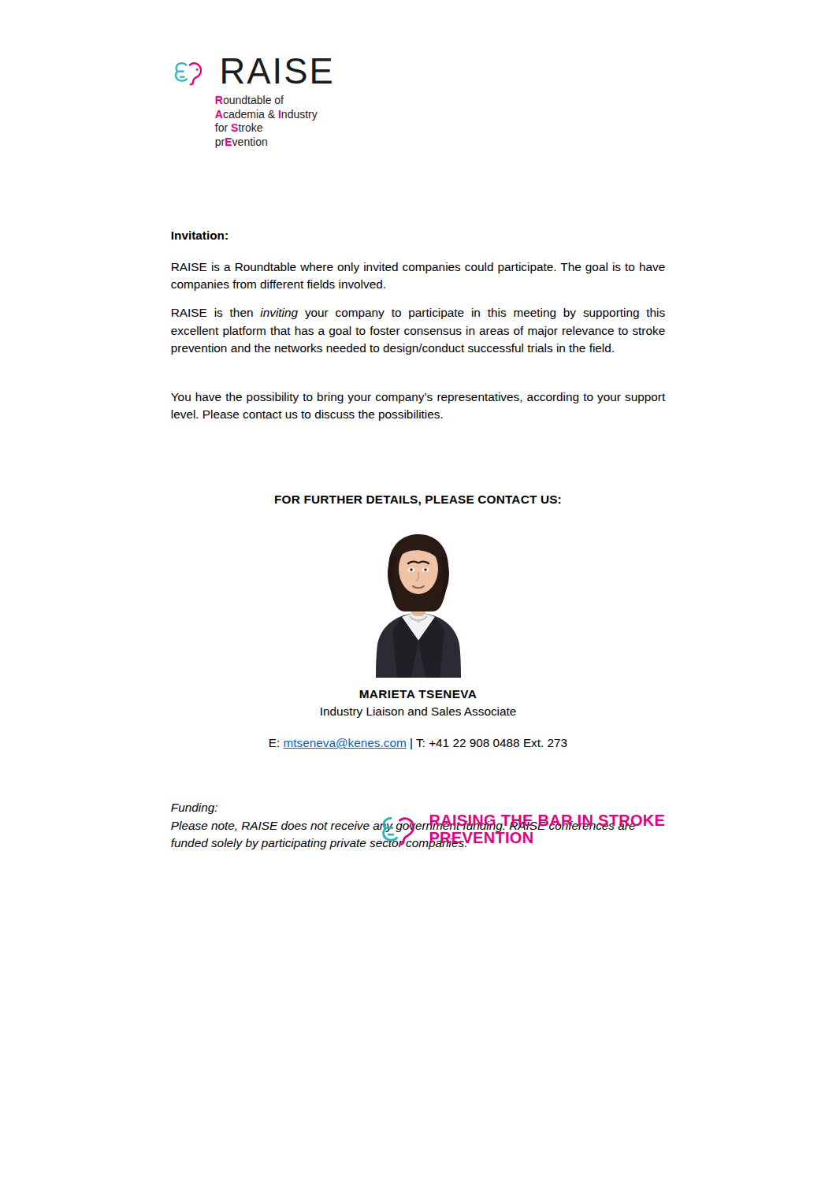RAISE
Roundtable of
Academia & Industry
for Stroke
prEvention
Invitation:
RAISE is a Roundtable where only invited companies could participate. The goal is to have companies from different fields involved.
RAISE is then inviting your company to participate in this meeting by supporting this excellent platform that has a goal to foster consensus in areas of major relevance to stroke prevention and the networks needed to design/conduct successful trials in the field.
You have the possibility to bring your company’s representatives, according to your support level. Please contact us to discuss the possibilities.
FOR FURTHER DETAILS, PLEASE CONTACT US:
MARIETA TSENEVA
Industry Liaison and Sales Associate
E: mtseneva@kenes.com | T: +41 22 908 0488 Ext. 273
Funding:
Please note, RAISE does not receive any government funding. RAISE conferences are funded solely by participating private sector companies.
RAISING THE BAR IN STROKE
PREVENTION